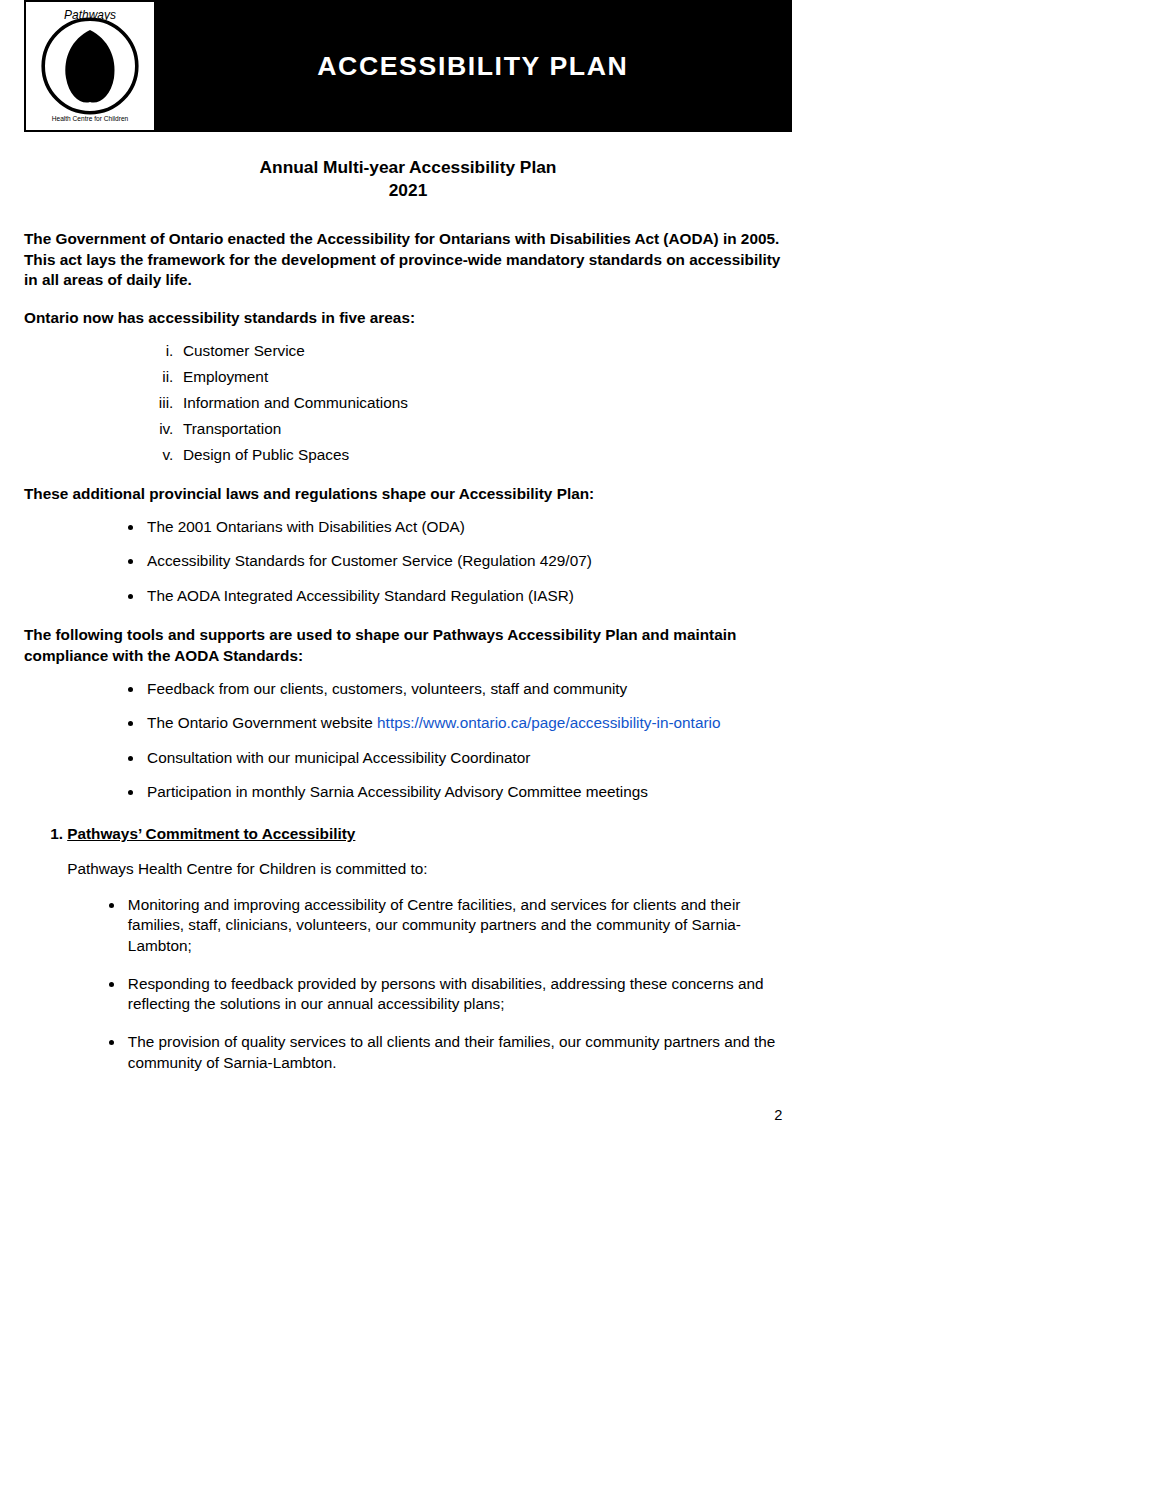ACCESSIBILITY PLAN
Annual Multi-year Accessibility Plan
2021
The Government of Ontario enacted the Accessibility for Ontarians with Disabilities Act (AODA) in 2005. This act lays the framework for the development of province-wide mandatory standards on accessibility in all areas of daily life.
Ontario now has accessibility standards in five areas:
Customer Service
Employment
Information and Communications
Transportation
Design of Public Spaces
These additional provincial laws and regulations shape our Accessibility Plan:
The 2001 Ontarians with Disabilities Act (ODA)
Accessibility Standards for Customer Service (Regulation 429/07)
The AODA Integrated Accessibility Standard Regulation (IASR)
The following tools and supports are used to shape our Pathways Accessibility Plan and maintain compliance with the AODA Standards:
Feedback from our clients, customers, volunteers, staff and community
The Ontario Government website https://www.ontario.ca/page/accessibility-in-ontario
Consultation with our municipal Accessibility Coordinator
Participation in monthly Sarnia Accessibility Advisory Committee meetings
Pathways’ Commitment to Accessibility
Pathways Health Centre for Children is committed to:
Monitoring and improving accessibility of Centre facilities, and services for clients and their families, staff, clinicians, volunteers, our community partners and the community of Sarnia-Lambton;
Responding to feedback provided by persons with disabilities, addressing these concerns and reflecting the solutions in our annual accessibility plans;
The provision of quality services to all clients and their families, our community partners and the community of Sarnia-Lambton.
2